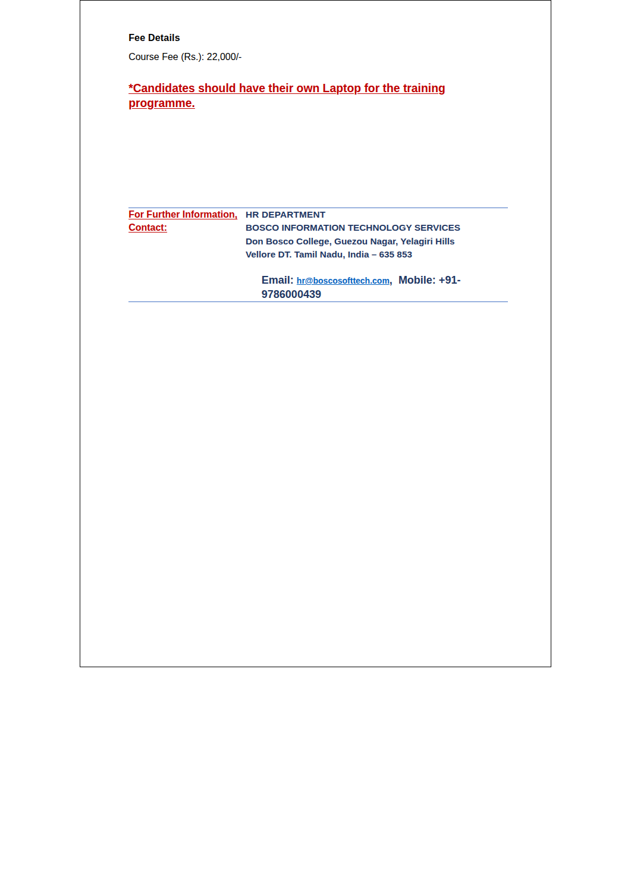Fee Details
Course Fee (Rs.): 22,000/-
*Candidates should have their own Laptop for the training programme.
| For Further Information, Contact: | HR DEPARTMENT BOSCO INFORMATION TECHNOLOGY SERVICES Don Bosco College, Guezou Nagar, Yelagiri Hills Vellore DT. Tamil Nadu, India – 635 853 Email: hr@boscosofttech.com , Mobile: +91-9786000439 |